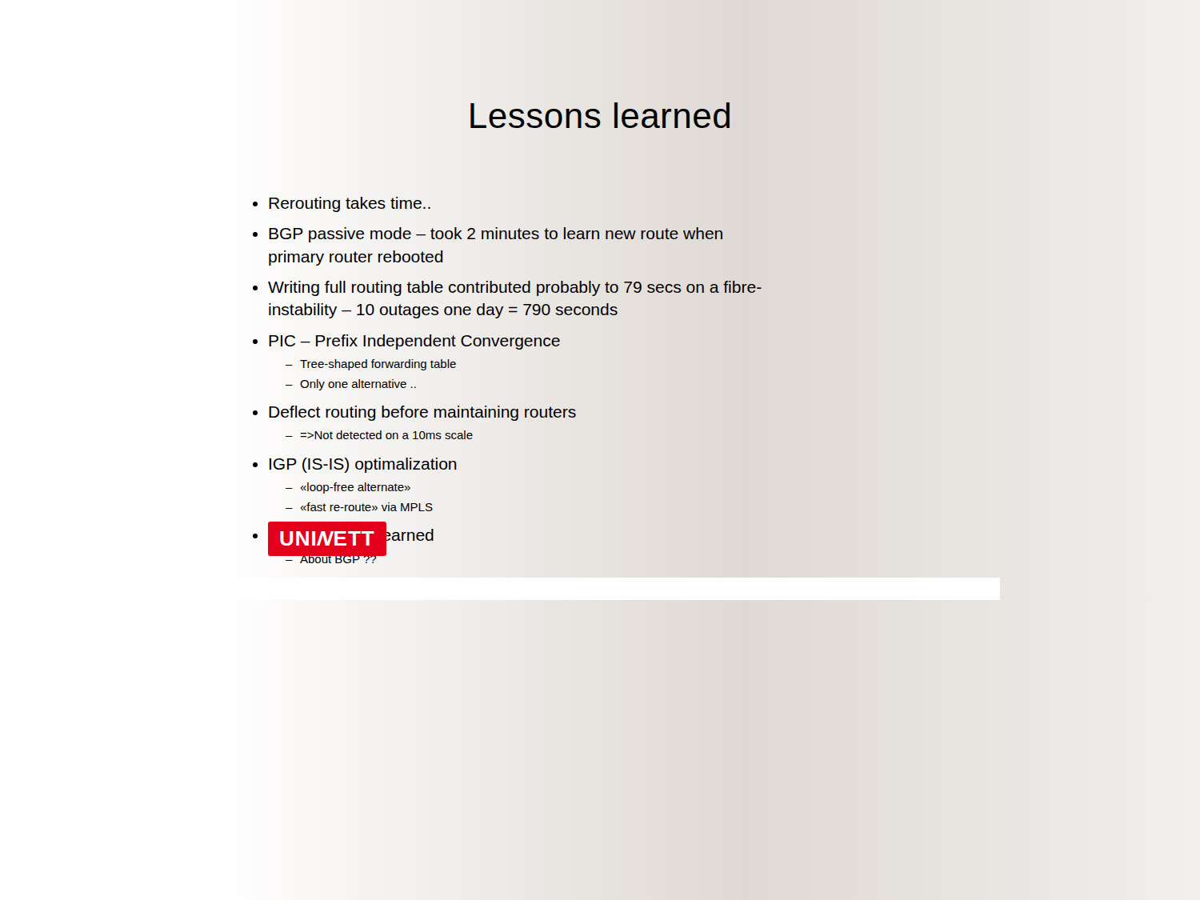Lessons learned
Rerouting takes time..
BGP passive mode – took 2 minutes to learn new route when primary router rebooted
Writing full routing table contributed probably to 79 secs on a fibre-instability – 10 outages one day = 790 seconds
PIC – Prefix Independent Convergence
Tree-shaped forwarding table
Only one alternative ..
Deflect routing before maintaining routers
=>Not detected on a 10ms scale
IGP (IS-IS) optimalization
«loop-free alternate»
«fast re-route» via MPLS
Still a lot to be learned
About BGP ??
UNINETT